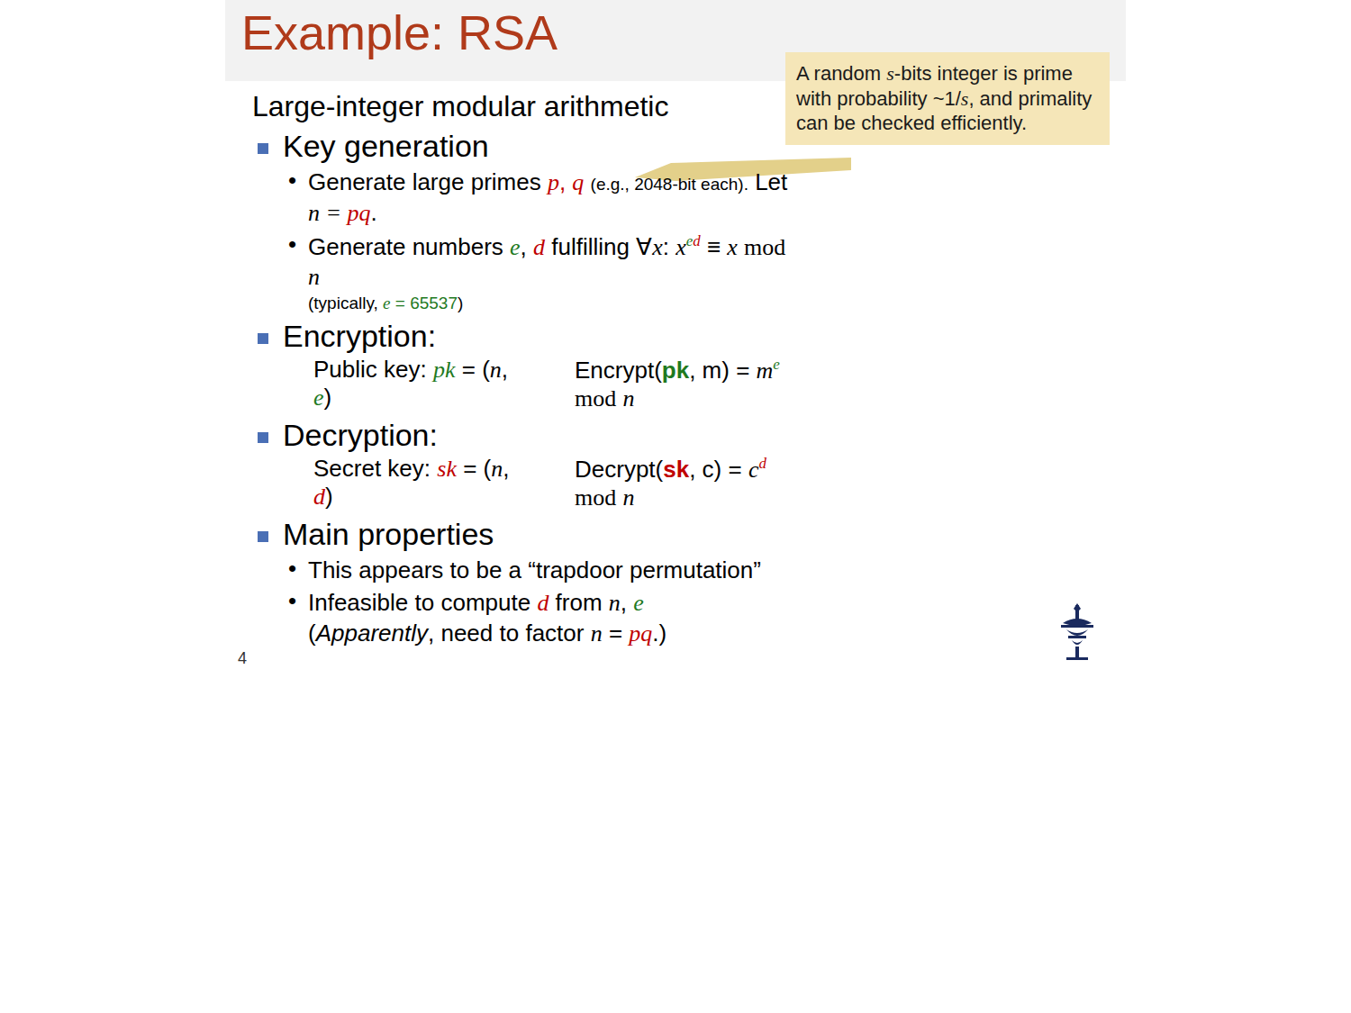Example: RSA
A random s-bits integer is prime with probability ~1/s, and primality can be checked efficiently.
Large-integer modular arithmetic
Key generation
Generate large primes p, q (e.g., 2048-bit each). Let n = pq.
Generate numbers e, d fulfilling ∀x: xed ≡ x mod n
(typically, e = 65537)
Encryption:
Public key: pk = (n, e) Encrypt(pk, m) = me mod n
Decryption:
Secret key: sk = (n, d) Decrypt(sk, c) = cd mod n
Main properties
This appears to be a “trapdoor permutation”
Infeasible to compute d from n, e
(Apparently, need to factor n = pq.)
4